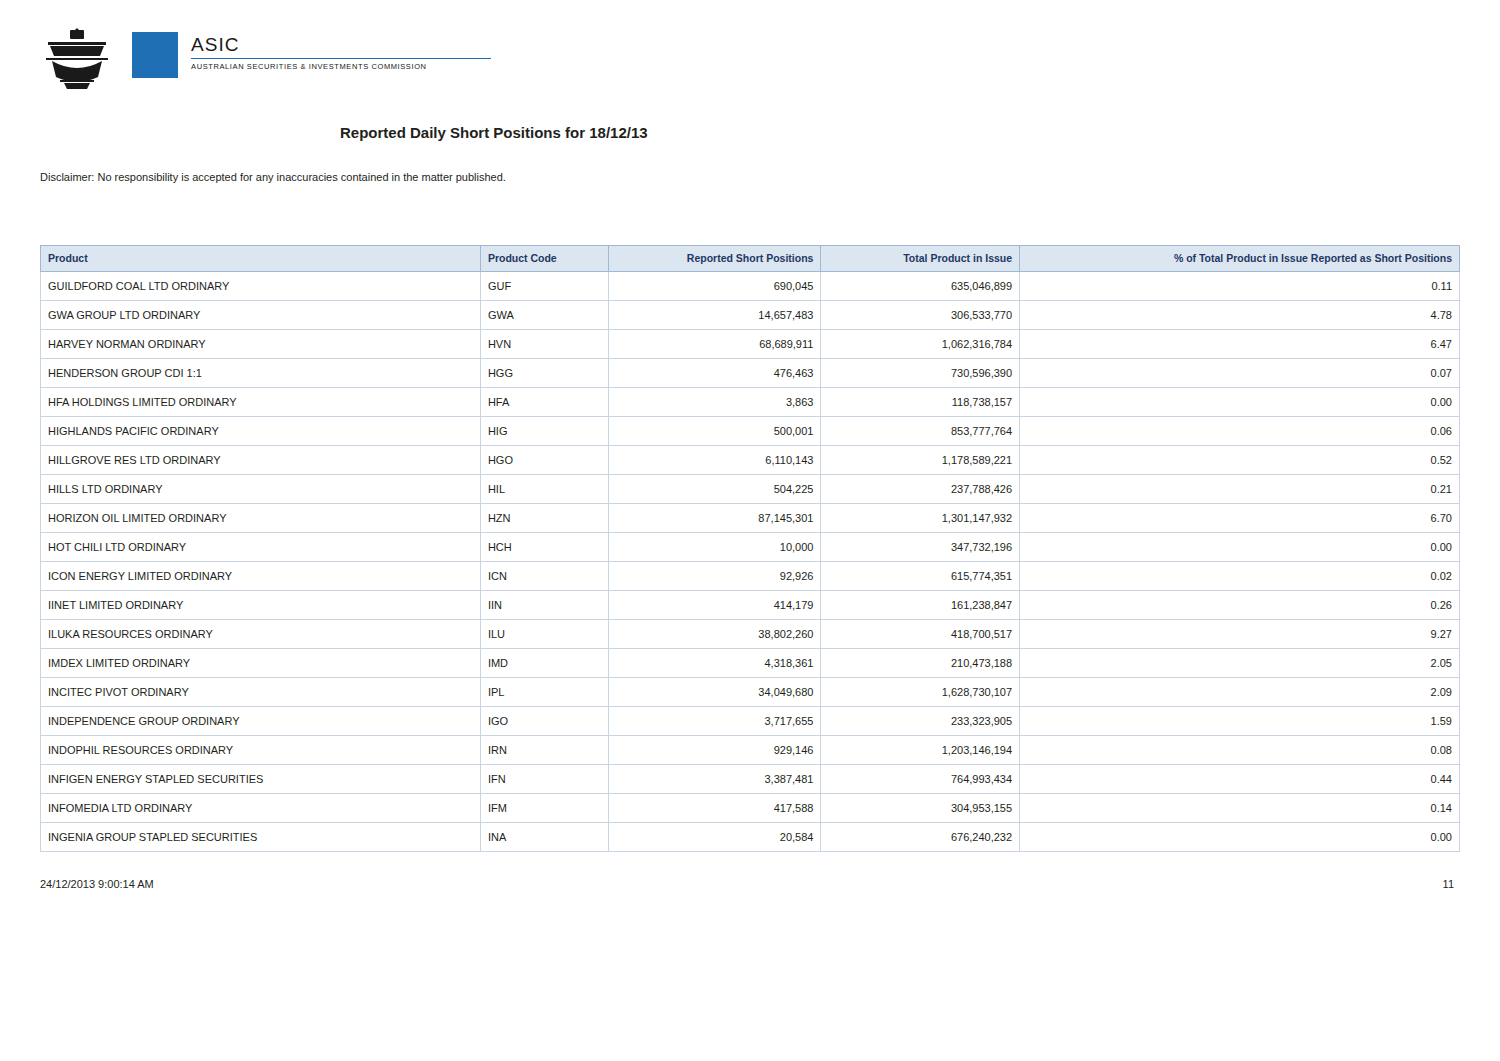ASIC
Australian Securities & Investments Commission
Reported Daily Short Positions for 18/12/13
Disclaimer: No responsibility is accepted for any inaccuracies contained in the matter published.
| Product | Product Code | Reported Short Positions | Total Product in Issue | % of Total Product in Issue Reported as Short Positions |
| --- | --- | --- | --- | --- |
| GUILDFORD COAL LTD ORDINARY | GUF | 690,045 | 635,046,899 | 0.11 |
| GWA GROUP LTD ORDINARY | GWA | 14,657,483 | 306,533,770 | 4.78 |
| HARVEY NORMAN ORDINARY | HVN | 68,689,911 | 1,062,316,784 | 6.47 |
| HENDERSON GROUP CDI 1:1 | HGG | 476,463 | 730,596,390 | 0.07 |
| HFA HOLDINGS LIMITED ORDINARY | HFA | 3,863 | 118,738,157 | 0.00 |
| HIGHLANDS PACIFIC ORDINARY | HIG | 500,001 | 853,777,764 | 0.06 |
| HILLGROVE RES LTD ORDINARY | HGO | 6,110,143 | 1,178,589,221 | 0.52 |
| HILLS LTD ORDINARY | HIL | 504,225 | 237,788,426 | 0.21 |
| HORIZON OIL LIMITED ORDINARY | HZN | 87,145,301 | 1,301,147,932 | 6.70 |
| HOT CHILI LTD ORDINARY | HCH | 10,000 | 347,732,196 | 0.00 |
| ICON ENERGY LIMITED ORDINARY | ICN | 92,926 | 615,774,351 | 0.02 |
| IINET LIMITED ORDINARY | IIN | 414,179 | 161,238,847 | 0.26 |
| ILUKA RESOURCES ORDINARY | ILU | 38,802,260 | 418,700,517 | 9.27 |
| IMDEX LIMITED ORDINARY | IMD | 4,318,361 | 210,473,188 | 2.05 |
| INCITEC PIVOT ORDINARY | IPL | 34,049,680 | 1,628,730,107 | 2.09 |
| INDEPENDENCE GROUP ORDINARY | IGO | 3,717,655 | 233,323,905 | 1.59 |
| INDOPHIL RESOURCES ORDINARY | IRN | 929,146 | 1,203,146,194 | 0.08 |
| INFIGEN ENERGY STAPLED SECURITIES | IFN | 3,387,481 | 764,993,434 | 0.44 |
| INFOMEDIA LTD ORDINARY | IFM | 417,588 | 304,953,155 | 0.14 |
| INGENIA GROUP STAPLED SECURITIES | INA | 20,584 | 676,240,232 | 0.00 |
24/12/2013 9:00:14 AM
11